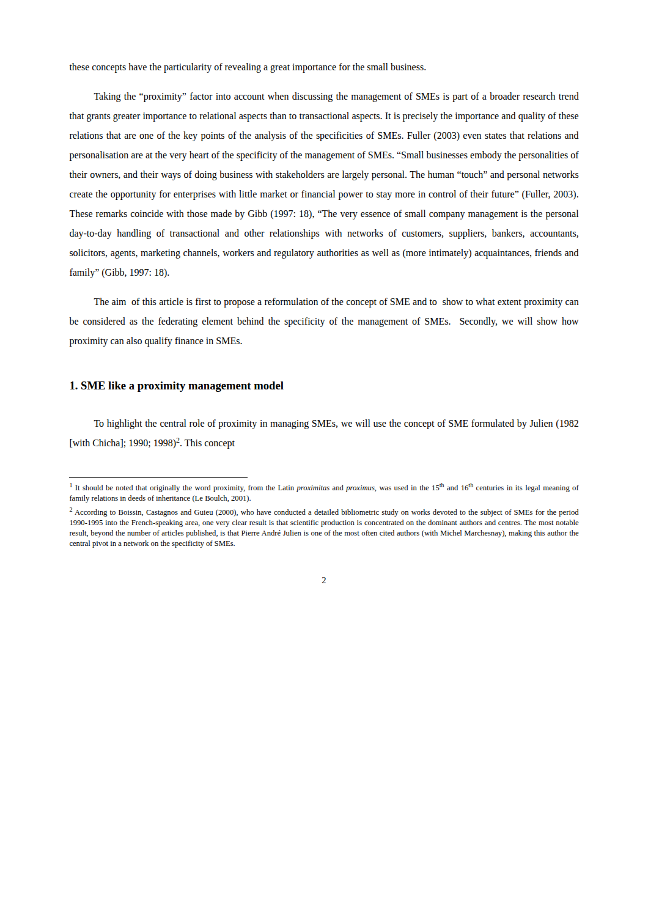these concepts have the particularity of revealing a great importance for the small business.
Taking the “proximity” factor into account when discussing the management of SMEs is part of a broader research trend that grants greater importance to relational aspects than to transactional aspects. It is precisely the importance and quality of these relations that are one of the key points of the analysis of the specificities of SMEs. Fuller (2003) even states that relations and personalisation are at the very heart of the specificity of the management of SMEs. “Small businesses embody the personalities of their owners, and their ways of doing business with stakeholders are largely personal. The human “touch” and personal networks create the opportunity for enterprises with little market or financial power to stay more in control of their future” (Fuller, 2003). These remarks coincide with those made by Gibb (1997: 18), “The very essence of small company management is the personal day-to-day handling of transactional and other relationships with networks of customers, suppliers, bankers, accountants, solicitors, agents, marketing channels, workers and regulatory authorities as well as (more intimately) acquaintances, friends and family” (Gibb, 1997: 18).
The aim of this article is first to propose a reformulation of the concept of SME and to show to what extent proximity can be considered as the federating element behind the specificity of the management of SMEs. Secondly, we will show how proximity can also qualify finance in SMEs.
1. SME like a proximity management model
To highlight the central role of proximity in managing SMEs, we will use the concept of SME formulated by Julien (1982 [with Chicha]; 1990; 1998)2. This concept
1 It should be noted that originally the word proximity, from the Latin proximitas and proximus, was used in the 15th and 16th centuries in its legal meaning of family relations in deeds of inheritance (Le Boulch, 2001).
2 According to Boissin, Castagnos and Guieu (2000), who have conducted a detailed bibliometric study on works devoted to the subject of SMEs for the period 1990-1995 into the French-speaking area, one very clear result is that scientific production is concentrated on the dominant authors and centres. The most notable result, beyond the number of articles published, is that Pierre André Julien is one of the most often cited authors (with Michel Marchesnay), making this author the central pivot in a network on the specificity of SMEs.
2